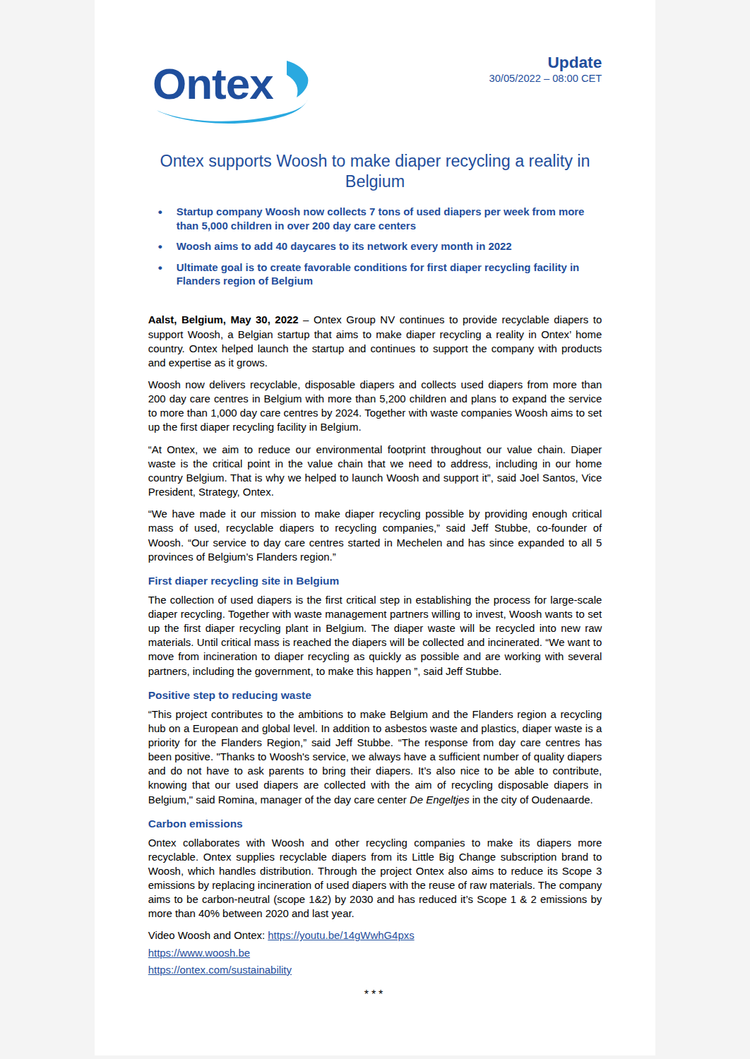Ontex
Update
30/05/2022 – 08:00 CET
Ontex supports Woosh to make diaper recycling a reality in Belgium
Startup company Woosh now collects 7 tons of used diapers per week from more than 5,000 children in over 200 day care centers
Woosh aims to add 40 daycares to its network every month in 2022
Ultimate goal is to create favorable conditions for first diaper recycling facility in Flanders region of Belgium
Aalst, Belgium, May 30, 2022 – Ontex Group NV continues to provide recyclable diapers to support Woosh, a Belgian startup that aims to make diaper recycling a reality in Ontex’ home country. Ontex helped launch the startup and continues to support the company with products and expertise as it grows.
Woosh now delivers recyclable, disposable diapers and collects used diapers from more than 200 day care centres in Belgium with more than 5,200 children and plans to expand the service to more than 1,000 day care centres by 2024. Together with waste companies Woosh aims to set up the first diaper recycling facility in Belgium.
“At Ontex, we aim to reduce our environmental footprint throughout our value chain. Diaper waste is the critical point in the value chain that we need to address, including in our home country Belgium. That is why we helped to launch Woosh and support it”, said Joel Santos, Vice President, Strategy, Ontex.
“We have made it our mission to make diaper recycling possible by providing enough critical mass of used, recyclable diapers to recycling companies,” said Jeff Stubbe, co-founder of Woosh. “Our service to day care centres started in Mechelen and has since expanded to all 5 provinces of Belgium’s Flanders region.”
First diaper recycling site in Belgium
The collection of used diapers is the first critical step in establishing the process for large-scale diaper recycling. Together with waste management partners willing to invest, Woosh wants to set up the first diaper recycling plant in Belgium. The diaper waste will be recycled into new raw materials. Until critical mass is reached the diapers will be collected and incinerated. “We want to move from incineration to diaper recycling as quickly as possible and are working with several partners, including the government, to make this happen ”, said Jeff Stubbe.
Positive step to reducing waste
“This project contributes to the ambitions to make Belgium and the Flanders region a recycling hub on a European and global level. In addition to asbestos waste and plastics, diaper waste is a priority for the Flanders Region,” said Jeff Stubbe. “The response from day care centres has been positive. "Thanks to Woosh's service, we always have a sufficient number of quality diapers and do not have to ask parents to bring their diapers. It’s also nice to be able to contribute, knowing that our used diapers are collected with the aim of recycling disposable diapers in Belgium," said Romina, manager of the day care center De Engeltjes in the city of Oudenaarde.
Carbon emissions
Ontex collaborates with Woosh and other recycling companies to make its diapers more recyclable. Ontex supplies recyclable diapers from its Little Big Change subscription brand to Woosh, which handles distribution. Through the project Ontex also aims to reduce its Scope 3 emissions by replacing incineration of used diapers with the reuse of raw materials. The company aims to be carbon-neutral (scope 1&2) by 2030 and has reduced it’s Scope 1 & 2 emissions by more than 40% between 2020 and last year.
Video Woosh and Ontex: https://youtu.be/14gWwhG4pxs
https://www.woosh.be
https://ontex.com/sustainability
***